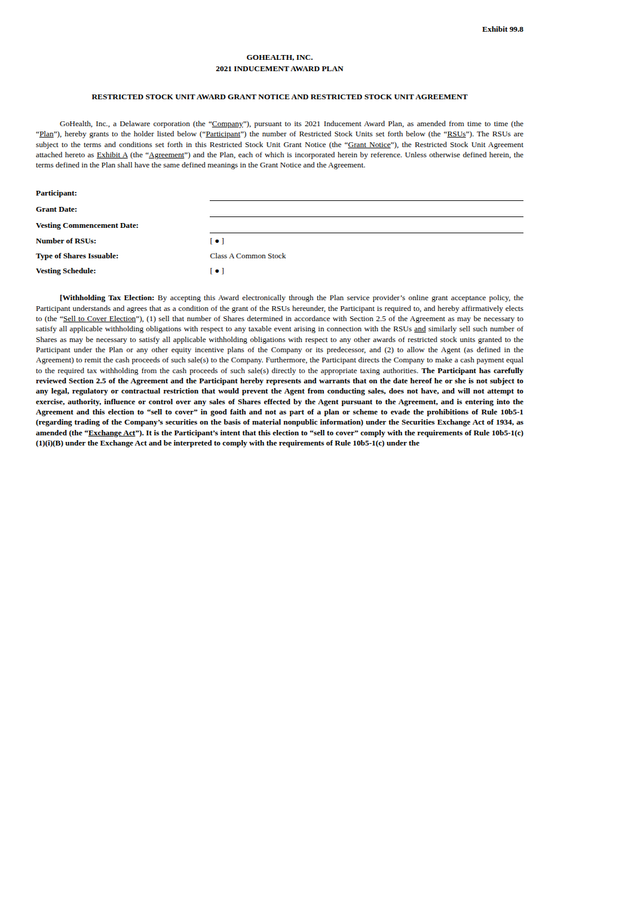Exhibit 99.8
GOHEALTH, INC.
2021 INDUCEMENT AWARD PLAN
RESTRICTED STOCK UNIT AWARD GRANT NOTICE AND RESTRICTED STOCK UNIT AGREEMENT
GoHealth, Inc., a Delaware corporation (the “Company”), pursuant to its 2021 Inducement Award Plan, as amended from time to time (the “Plan”), hereby grants to the holder listed below (“Participant”) the number of Restricted Stock Units set forth below (the “RSUs”). The RSUs are subject to the terms and conditions set forth in this Restricted Stock Unit Grant Notice (the “Grant Notice”), the Restricted Stock Unit Agreement attached hereto as Exhibit A (the “Agreement”) and the Plan, each of which is incorporated herein by reference. Unless otherwise defined herein, the terms defined in the Plan shall have the same defined meanings in the Grant Notice and the Agreement.
| Participant: | |
| Grant Date: | |
| Vesting Commencement Date: | |
| Number of RSUs: | [ ● ] |
| Type of Shares Issuable: | Class A Common Stock |
| Vesting Schedule: | [ ● ] |
[Withholding Tax Election: By accepting this Award electronically through the Plan service provider’s online grant acceptance policy, the Participant understands and agrees that as a condition of the grant of the RSUs hereunder, the Participant is required to, and hereby affirmatively elects to (the “Sell to Cover Election”), (1) sell that number of Shares determined in accordance with Section 2.5 of the Agreement as may be necessary to satisfy all applicable withholding obligations with respect to any taxable event arising in connection with the RSUs and similarly sell such number of Shares as may be necessary to satisfy all applicable withholding obligations with respect to any other awards of restricted stock units granted to the Participant under the Plan or any other equity incentive plans of the Company or its predecessor, and (2) to allow the Agent (as defined in the Agreement) to remit the cash proceeds of such sale(s) to the Company. Furthermore, the Participant directs the Company to make a cash payment equal to the required tax withholding from the cash proceeds of such sale(s) directly to the appropriate taxing authorities. The Participant has carefully reviewed Section 2.5 of the Agreement and the Participant hereby represents and warrants that on the date hereof he or she is not subject to any legal, regulatory or contractual restriction that would prevent the Agent from conducting sales, does not have, and will not attempt to exercise, authority, influence or control over any sales of Shares effected by the Agent pursuant to the Agreement, and is entering into the Agreement and this election to “sell to cover” in good faith and not as part of a plan or scheme to evade the prohibitions of Rule 10b5-1 (regarding trading of the Company’s securities on the basis of material nonpublic information) under the Securities Exchange Act of 1934, as amended (the “Exchange Act”). It is the Participant’s intent that this election to “sell to cover” comply with the requirements of Rule 10b5-1(c)(1)(i)(B) under the Exchange Act and be interpreted to comply with the requirements of Rule 10b5-1(c) under the